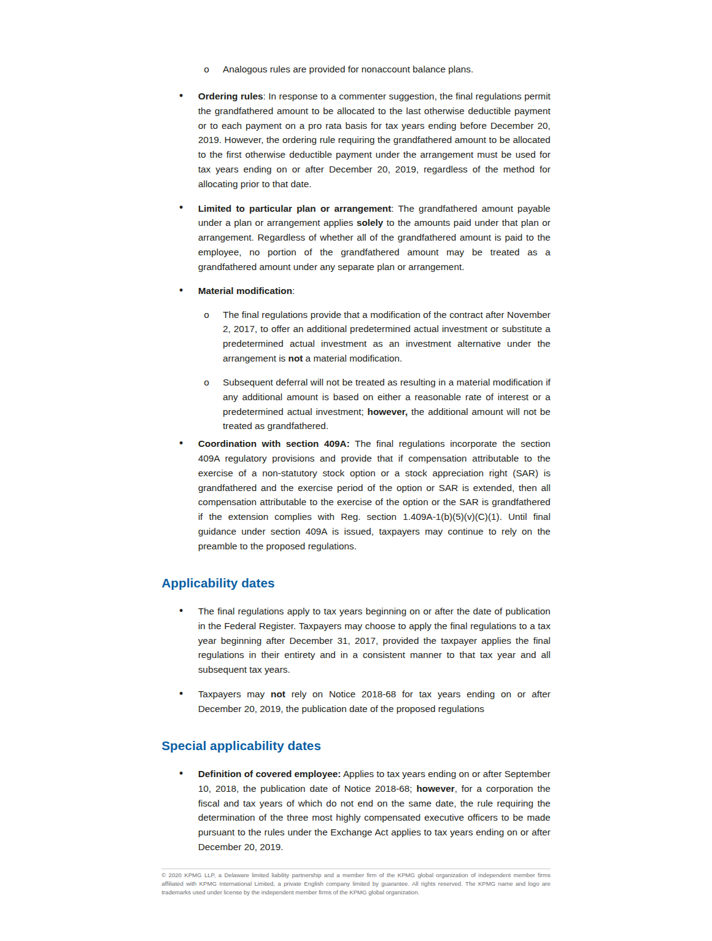Analogous rules are provided for nonaccount balance plans.
Ordering rules: In response to a commenter suggestion, the final regulations permit the grandfathered amount to be allocated to the last otherwise deductible payment or to each payment on a pro rata basis for tax years ending before December 20, 2019. However, the ordering rule requiring the grandfathered amount to be allocated to the first otherwise deductible payment under the arrangement must be used for tax years ending on or after December 20, 2019, regardless of the method for allocating prior to that date.
Limited to particular plan or arrangement: The grandfathered amount payable under a plan or arrangement applies solely to the amounts paid under that plan or arrangement. Regardless of whether all of the grandfathered amount is paid to the employee, no portion of the grandfathered amount may be treated as a grandfathered amount under any separate plan or arrangement.
Material modification:
The final regulations provide that a modification of the contract after November 2, 2017, to offer an additional predetermined actual investment or substitute a predetermined actual investment as an investment alternative under the arrangement is not a material modification.
Subsequent deferral will not be treated as resulting in a material modification if any additional amount is based on either a reasonable rate of interest or a predetermined actual investment; however, the additional amount will not be treated as grandfathered.
Coordination with section 409A: The final regulations incorporate the section 409A regulatory provisions and provide that if compensation attributable to the exercise of a non-statutory stock option or a stock appreciation right (SAR) is grandfathered and the exercise period of the option or SAR is extended, then all compensation attributable to the exercise of the option or the SAR is grandfathered if the extension complies with Reg. section 1.409A-1(b)(5)(v)(C)(1). Until final guidance under section 409A is issued, taxpayers may continue to rely on the preamble to the proposed regulations.
Applicability dates
The final regulations apply to tax years beginning on or after the date of publication in the Federal Register. Taxpayers may choose to apply the final regulations to a tax year beginning after December 31, 2017, provided the taxpayer applies the final regulations in their entirety and in a consistent manner to that tax year and all subsequent tax years.
Taxpayers may not rely on Notice 2018-68 for tax years ending on or after December 20, 2019, the publication date of the proposed regulations
Special applicability dates
Definition of covered employee: Applies to tax years ending on or after September 10, 2018, the publication date of Notice 2018-68; however, for a corporation the fiscal and tax years of which do not end on the same date, the rule requiring the determination of the three most highly compensated executive officers to be made pursuant to the rules under the Exchange Act applies to tax years ending on or after December 20, 2019.
© 2020 KPMG LLP, a Delaware limited liability partnership and a member firm of the KPMG global organization of independent member firms affiliated with KPMG International Limited, a private English company limited by guarantee. All rights reserved. The KPMG name and logo are trademarks used under license by the independent member firms of the KPMG global organization.